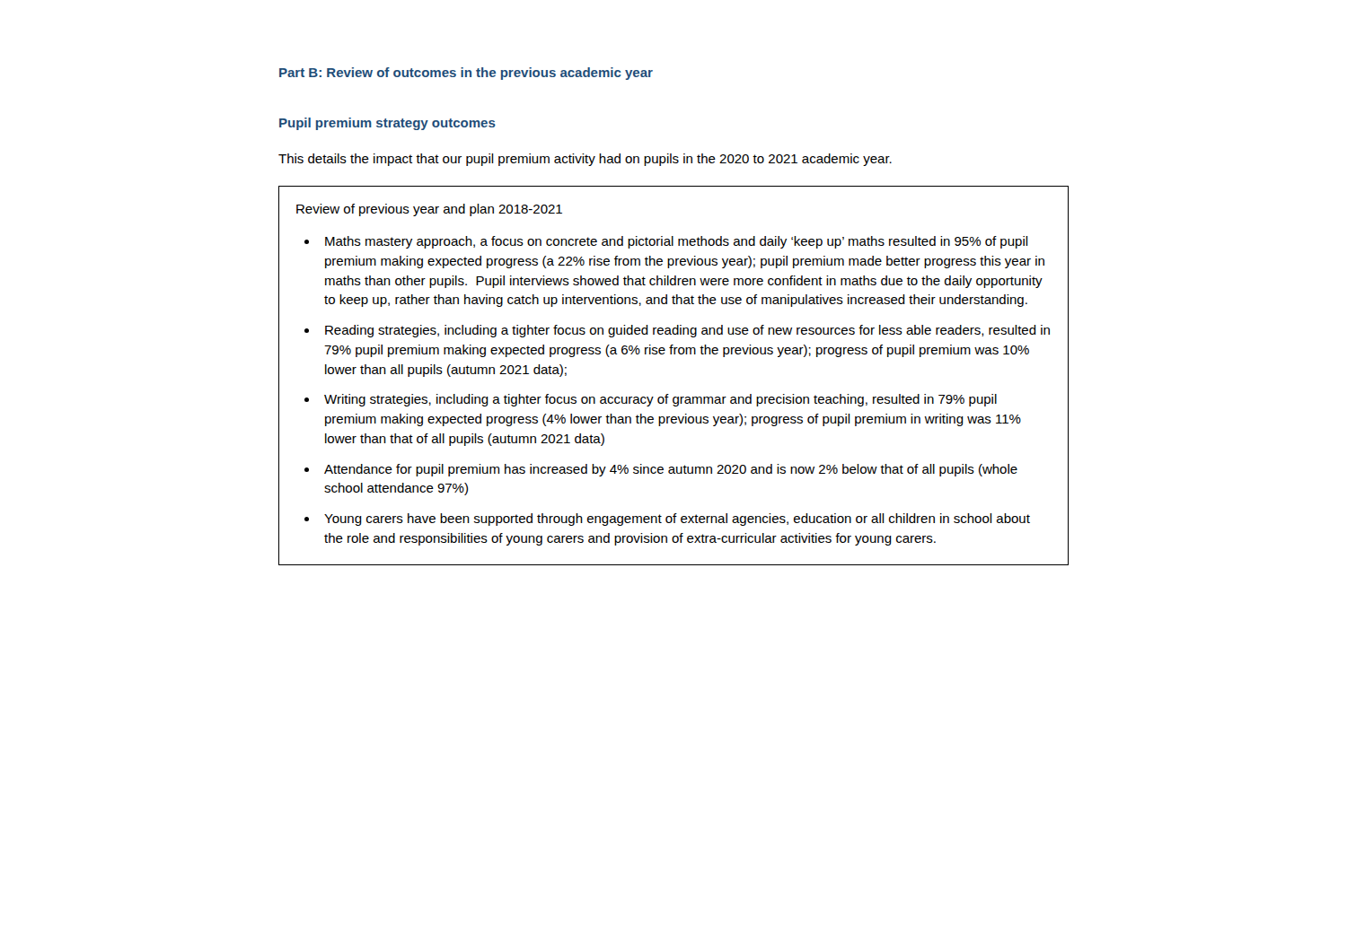Part B: Review of outcomes in the previous academic year
Pupil premium strategy outcomes
This details the impact that our pupil premium activity had on pupils in the 2020 to 2021 academic year.
Review of previous year and plan 2018-2021
Maths mastery approach, a focus on concrete and pictorial methods and daily ‘keep up’ maths resulted in 95% of pupil premium making expected progress (a 22% rise from the previous year); pupil premium made better progress this year in maths than other pupils. Pupil interviews showed that children were more confident in maths due to the daily opportunity to keep up, rather than having catch up interventions, and that the use of manipulatives increased their understanding.
Reading strategies, including a tighter focus on guided reading and use of new resources for less able readers, resulted in 79% pupil premium making expected progress (a 6% rise from the previous year); progress of pupil premium was 10% lower than all pupils (autumn 2021 data);
Writing strategies, including a tighter focus on accuracy of grammar and precision teaching, resulted in 79% pupil premium making expected progress (4% lower than the previous year); progress of pupil premium in writing was 11% lower than that of all pupils (autumn 2021 data)
Attendance for pupil premium has increased by 4% since autumn 2020 and is now 2% below that of all pupils (whole school attendance 97%)
Young carers have been supported through engagement of external agencies, education or all children in school about the role and responsibilities of young carers and provision of extra-curricular activities for young carers.